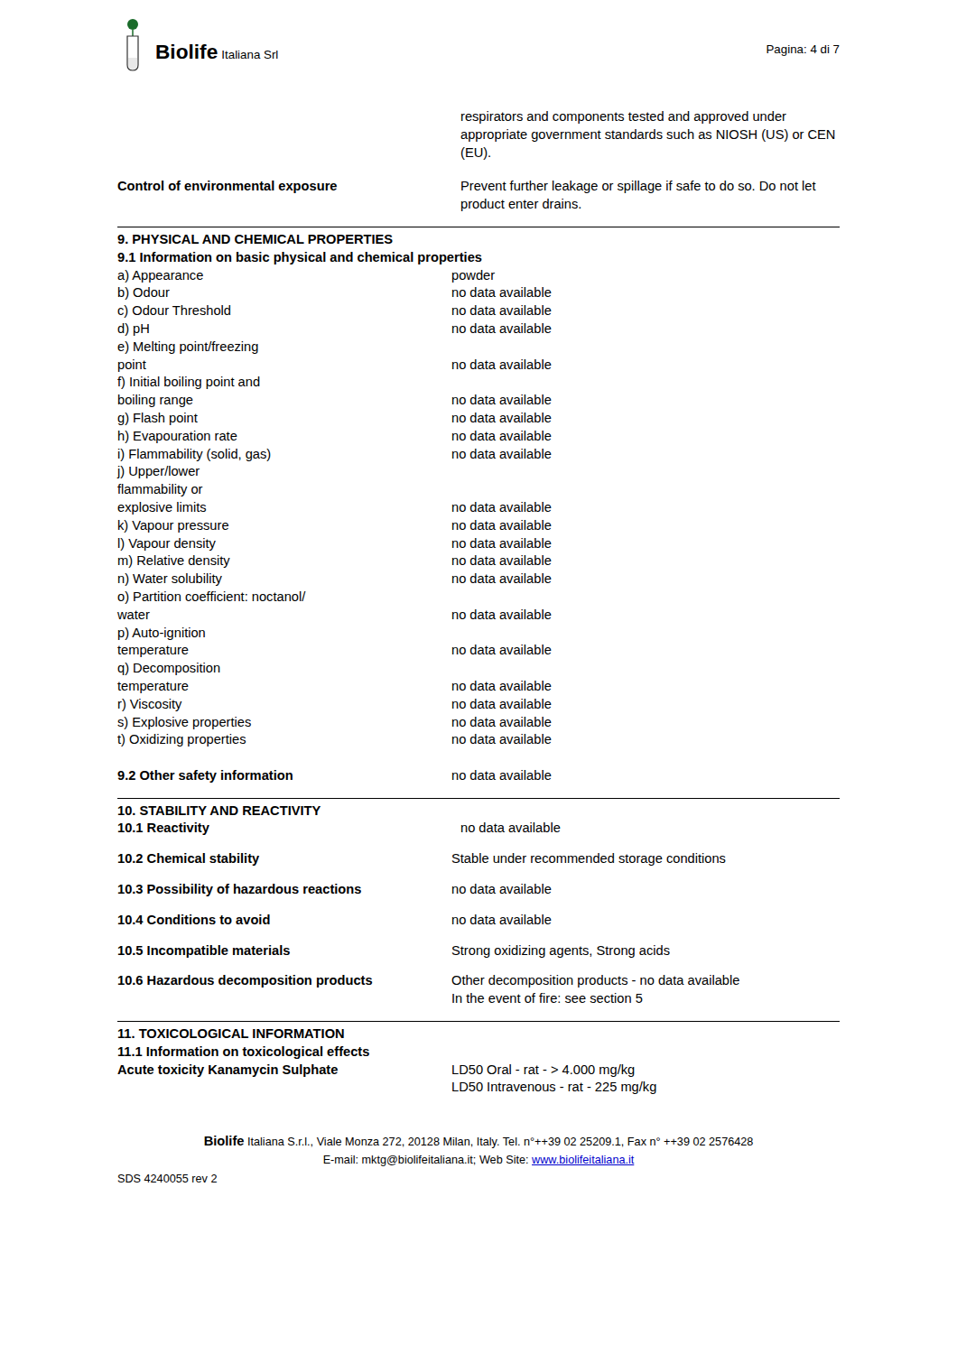Biolife Italiana Srl
Pagina: 4 di 7
respirators and components tested and approved under appropriate government standards such as NIOSH (US) or CEN (EU).
Control of environmental exposure
Prevent further leakage or spillage if safe to do so. Do not let product enter drains.
9. PHYSICAL AND CHEMICAL PROPERTIES
9.1 Information on basic physical and chemical properties
| a) Appearance | powder |
| b) Odour | no data available |
| c) Odour Threshold | no data available |
| d) pH | no data available |
| e) Melting point/freezing | |
| point | no data available |
| f) Initial boiling point and | |
| boiling range | no data available |
| g) Flash point | no data available |
| h) Evapouration rate | no data available |
| i) Flammability (solid, gas) | no data available |
| j) Upper/lower | |
| flammability or | |
| explosive limits | no data available |
| k) Vapour pressure | no data available |
| l) Vapour density | no data available |
| m) Relative density | no data available |
| n) Water solubility | no data available |
| o) Partition coefficient: noctanol/ | |
| water | no data available |
| p) Auto-ignition | |
| temperature | no data available |
| q) Decomposition | |
| temperature | no data available |
| r) Viscosity | no data available |
| s) Explosive properties | no data available |
| t) Oxidizing properties | no data available |
| 9.2 Other safety information | no data available |
10. STABILITY AND REACTIVITY
10.1 Reactivity
no data available
10.2 Chemical stability
Stable under recommended storage conditions
10.3 Possibility of hazardous reactions
no data available
10.4 Conditions to avoid
no data available
10.5 Incompatible materials
Strong oxidizing agents, Strong acids
10.6 Hazardous decomposition products
Other decomposition products - no data available
In the event of fire: see section 5
11. TOXICOLOGICAL INFORMATION
11.1 Information on toxicological effects
Acute toxicity Kanamycin Sulphate
LD50 Oral - rat - > 4.000 mg/kg
LD50 Intravenous - rat - 225 mg/kg
Biolife Italiana S.r.l., Viale Monza 272, 20128 Milan, Italy. Tel. n°++39 02 25209.1, Fax n° ++39 02 2576428
E-mail: mktg@biolifeitaliana.it; Web Site: www.biolifeitaliana.it
SDS 4240055 rev 2